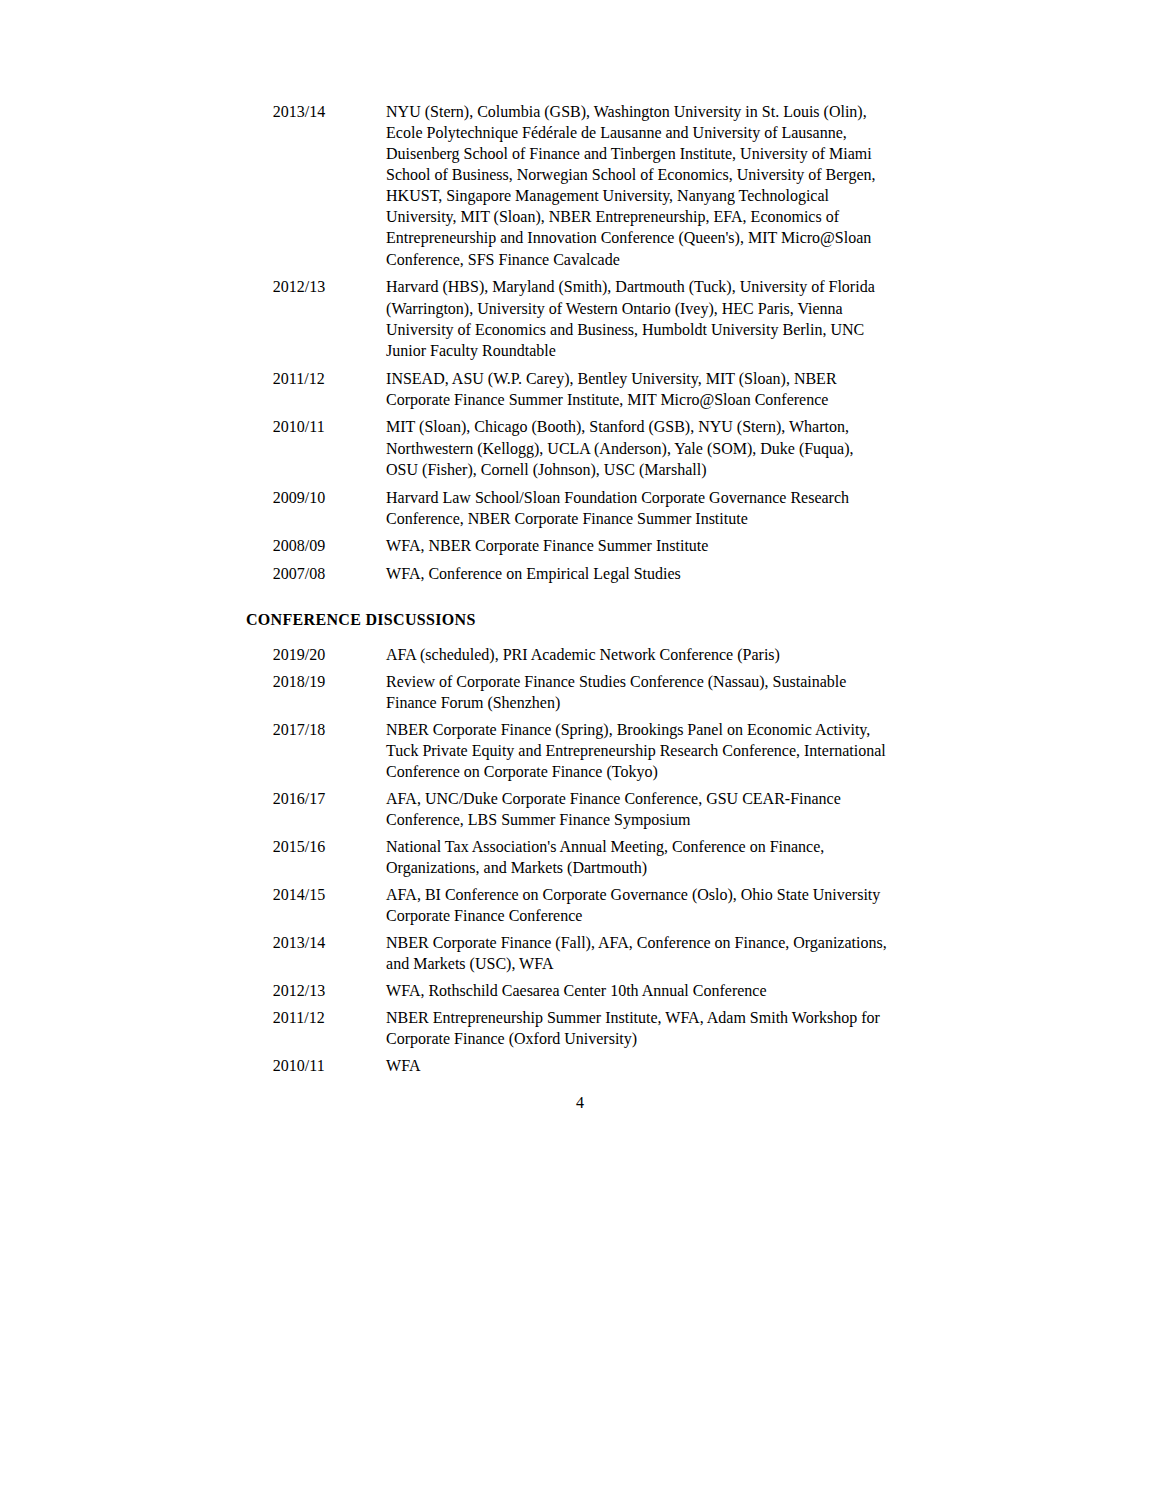2013/14
NYU (Stern), Columbia (GSB), Washington University in St. Louis (Olin), Ecole Polytechnique Fédérale de Lausanne and University of Lausanne, Duisenberg School of Finance and Tinbergen Institute, University of Miami School of Business, Norwegian School of Economics, University of Bergen, HKUST, Singapore Management University, Nanyang Technological University, MIT (Sloan), NBER Entrepreneurship, EFA, Economics of Entrepreneurship and Innovation Conference (Queen's), MIT Micro@Sloan Conference, SFS Finance Cavalcade
2012/13
Harvard (HBS), Maryland (Smith), Dartmouth (Tuck), University of Florida (Warrington), University of Western Ontario (Ivey), HEC Paris, Vienna University of Economics and Business, Humboldt University Berlin, UNC Junior Faculty Roundtable
2011/12
INSEAD, ASU (W.P. Carey), Bentley University, MIT (Sloan), NBER Corporate Finance Summer Institute, MIT Micro@Sloan Conference
2010/11
MIT (Sloan), Chicago (Booth), Stanford (GSB), NYU (Stern), Wharton, Northwestern (Kellogg), UCLA (Anderson), Yale (SOM), Duke (Fuqua), OSU (Fisher), Cornell (Johnson), USC (Marshall)
2009/10
Harvard Law School/Sloan Foundation Corporate Governance Research Conference, NBER Corporate Finance Summer Institute
2008/09
WFA, NBER Corporate Finance Summer Institute
2007/08
WFA, Conference on Empirical Legal Studies
Conference Discussions
2019/20
AFA (scheduled), PRI Academic Network Conference (Paris)
2018/19
Review of Corporate Finance Studies Conference (Nassau), Sustainable Finance Forum (Shenzhen)
2017/18
NBER Corporate Finance (Spring), Brookings Panel on Economic Activity, Tuck Private Equity and Entrepreneurship Research Conference, International Conference on Corporate Finance (Tokyo)
2016/17
AFA, UNC/Duke Corporate Finance Conference, GSU CEAR-Finance Conference, LBS Summer Finance Symposium
2015/16
National Tax Association's Annual Meeting, Conference on Finance, Organizations, and Markets (Dartmouth)
2014/15
AFA, BI Conference on Corporate Governance (Oslo), Ohio State University Corporate Finance Conference
2013/14
NBER Corporate Finance (Fall), AFA, Conference on Finance, Organizations, and Markets (USC), WFA
2012/13
WFA, Rothschild Caesarea Center 10th Annual Conference
2011/12
NBER Entrepreneurship Summer Institute, WFA, Adam Smith Workshop for Corporate Finance (Oxford University)
2010/11
WFA
4